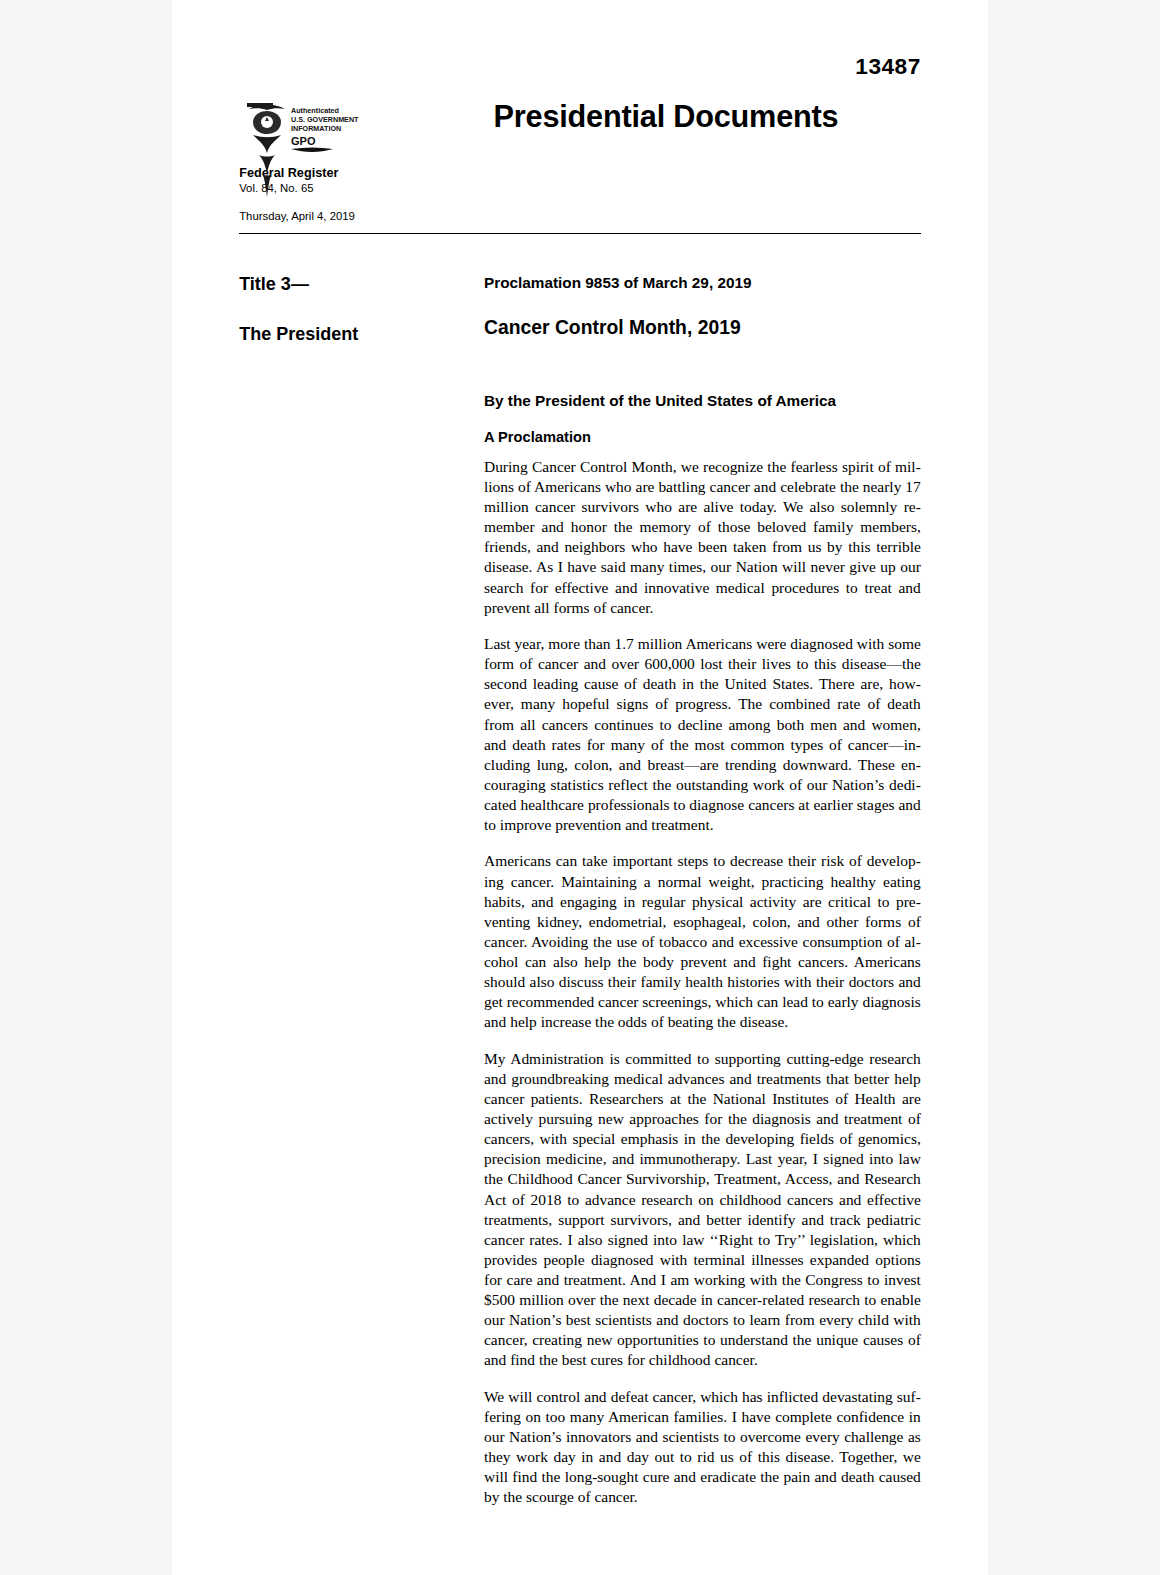13487
Authenticated U.S. GOVERNMENT INFORMATION GPO
Federal Register
Vol. 84, No. 65
Thursday, April 4, 2019
Presidential Documents
Title 3—
The President
Proclamation 9853 of March 29, 2019
Cancer Control Month, 2019
By the President of the United States of America
A Proclamation
During Cancer Control Month, we recognize the fearless spirit of millions of Americans who are battling cancer and celebrate the nearly 17 million cancer survivors who are alive today. We also solemnly remember and honor the memory of those beloved family members, friends, and neighbors who have been taken from us by this terrible disease. As I have said many times, our Nation will never give up our search for effective and innovative medical procedures to treat and prevent all forms of cancer.
Last year, more than 1.7 million Americans were diagnosed with some form of cancer and over 600,000 lost their lives to this disease—the second leading cause of death in the United States. There are, however, many hopeful signs of progress. The combined rate of death from all cancers continues to decline among both men and women, and death rates for many of the most common types of cancer—including lung, colon, and breast—are trending downward. These encouraging statistics reflect the outstanding work of our Nation’s dedicated healthcare professionals to diagnose cancers at earlier stages and to improve prevention and treatment.
Americans can take important steps to decrease their risk of developing cancer. Maintaining a normal weight, practicing healthy eating habits, and engaging in regular physical activity are critical to preventing kidney, endometrial, esophageal, colon, and other forms of cancer. Avoiding the use of tobacco and excessive consumption of alcohol can also help the body prevent and fight cancers. Americans should also discuss their family health histories with their doctors and get recommended cancer screenings, which can lead to early diagnosis and help increase the odds of beating the disease.
My Administration is committed to supporting cutting-edge research and groundbreaking medical advances and treatments that better help cancer patients. Researchers at the National Institutes of Health are actively pursuing new approaches for the diagnosis and treatment of cancers, with special emphasis in the developing fields of genomics, precision medicine, and immunotherapy. Last year, I signed into law the Childhood Cancer Survivorship, Treatment, Access, and Research Act of 2018 to advance research on childhood cancers and effective treatments, support survivors, and better identify and track pediatric cancer rates. I also signed into law ‘‘Right to Try’’ legislation, which provides people diagnosed with terminal illnesses expanded options for care and treatment. And I am working with the Congress to invest $500 million over the next decade in cancer-related research to enable our Nation’s best scientists and doctors to learn from every child with cancer, creating new opportunities to understand the unique causes of and find the best cures for childhood cancer.
We will control and defeat cancer, which has inflicted devastating suffering on too many American families. I have complete confidence in our Nation’s innovators and scientists to overcome every challenge as they work day in and day out to rid us of this disease. Together, we will find the long-sought cure and eradicate the pain and death caused by the scourge of cancer.